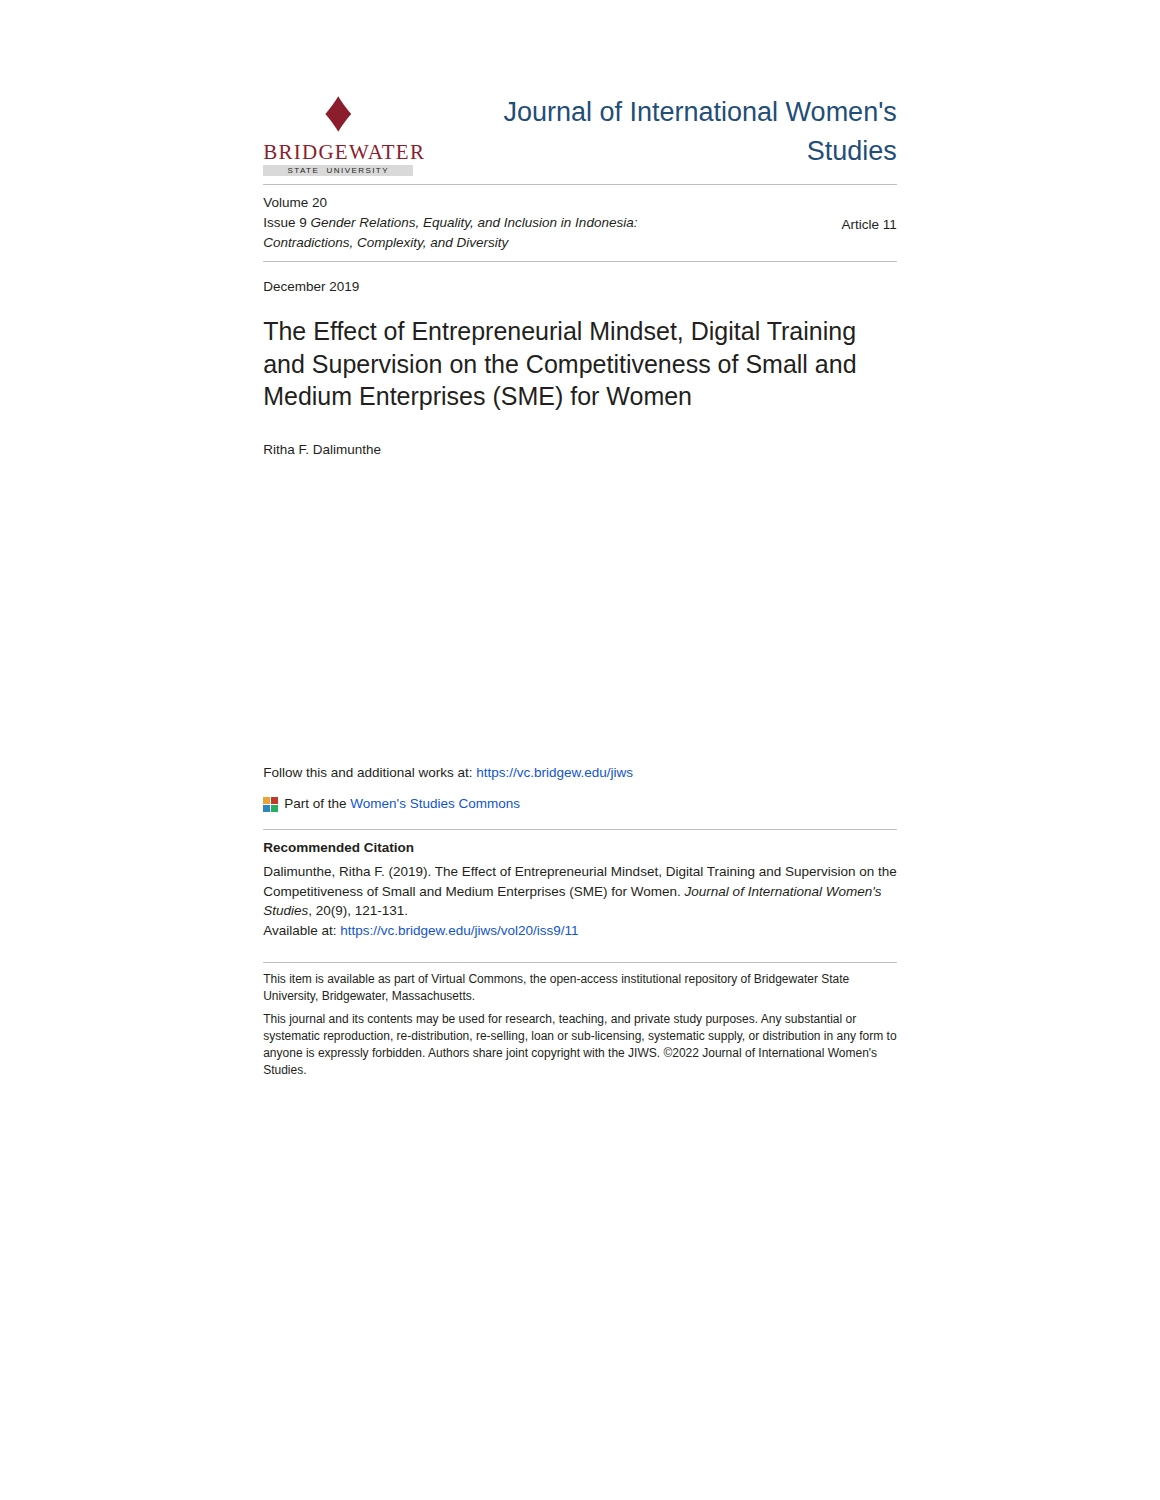♦ BRIDGEWATER STATE UNIVERSITY
Journal of International Women's Studies
Volume 20 Issue 9 Gender Relations, Equality, and Inclusion in Indonesia: Contradictions, Complexity, and Diversity
Article 11
December 2019
The Effect of Entrepreneurial Mindset, Digital Training and Supervision on the Competitiveness of Small and Medium Enterprises (SME) for Women
Ritha F. Dalimunthe
Follow this and additional works at: https://vc.bridgew.edu/jiws
Part of the Women's Studies Commons
Recommended Citation
Dalimunthe, Ritha F. (2019). The Effect of Entrepreneurial Mindset, Digital Training and Supervision on the Competitiveness of Small and Medium Enterprises (SME) for Women. Journal of International Women's Studies, 20(9), 121-131.
Available at: https://vc.bridgew.edu/jiws/vol20/iss9/11
This item is available as part of Virtual Commons, the open-access institutional repository of Bridgewater State University, Bridgewater, Massachusetts.
This journal and its contents may be used for research, teaching, and private study purposes. Any substantial or systematic reproduction, re-distribution, re-selling, loan or sub-licensing, systematic supply, or distribution in any form to anyone is expressly forbidden. Authors share joint copyright with the JIWS. ©2022 Journal of International Women's Studies.